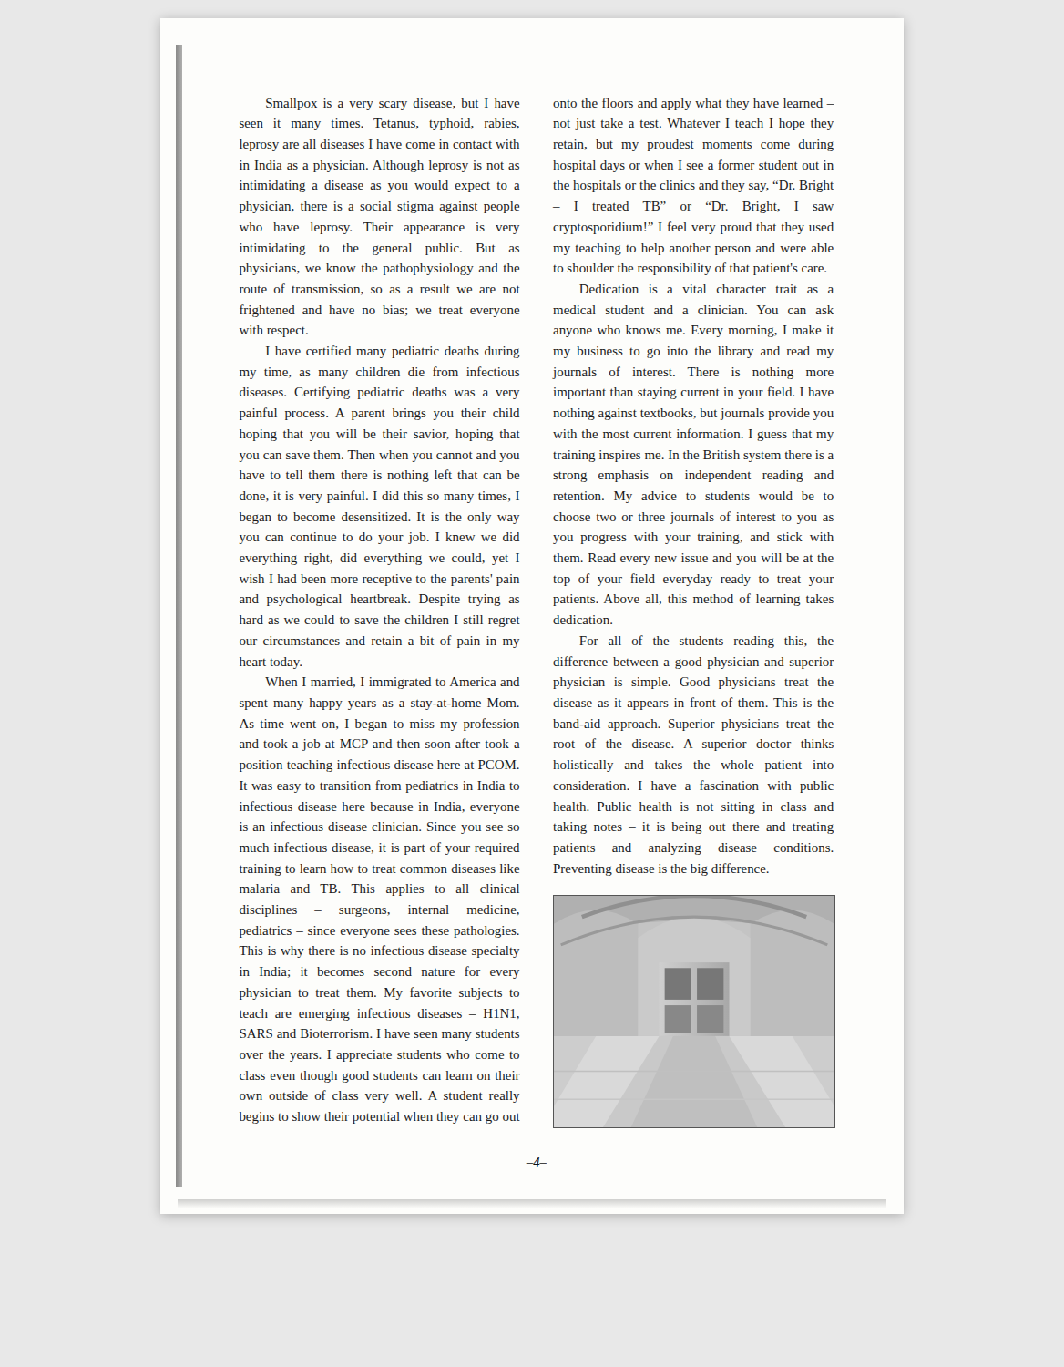Smallpox is a very scary disease, but I have seen it many times. Tetanus, typhoid, rabies, leprosy are all diseases I have come in contact with in India as a physician. Although leprosy is not as intimidating a disease as you would expect to a physician, there is a social stigma against people who have leprosy. Their appearance is very intimidating to the general public. But as physicians, we know the pathophysiology and the route of transmission, so as a result we are not frightened and have no bias; we treat everyone with respect.
I have certified many pediatric deaths during my time, as many children die from infectious diseases. Certifying pediatric deaths was a very painful process. A parent brings you their child hoping that you will be their savior, hoping that you can save them. Then when you cannot and you have to tell them there is nothing left that can be done, it is very painful. I did this so many times, I began to become desensitized. It is the only way you can continue to do your job. I knew we did everything right, did everything we could, yet I wish I had been more receptive to the parents' pain and psychological heartbreak. Despite trying as hard as we could to save the children I still regret our circumstances and retain a bit of pain in my heart today.
When I married, I immigrated to America and spent many happy years as a stay-at-home Mom. As time went on, I began to miss my profession and took a job at MCP and then soon after took a position teaching infectious disease here at PCOM. It was easy to transition from pediatrics in India to infectious disease here because in India, everyone is an infectious disease clinician. Since you see so much infectious disease, it is part of your required training to learn how to treat common diseases like malaria and TB. This applies to all clinical disciplines – surgeons, internal medicine, pediatrics – since everyone sees these pathologies. This is why there is no infectious disease specialty in India; it becomes second nature for every physician to treat them. My favorite subjects to teach are emerging infectious diseases – H1N1, SARS and Bioterrorism. I have seen many students over the years. I appreciate students who come to class even though good students can learn on their own outside of class very well. A student really begins to show their potential when they can go out onto the floors and apply what they have learned – not just take a test. Whatever I teach I hope they retain, but my proudest moments come during hospital days or when I see a former student out in the hospitals or the clinics and they say, “Dr. Bright – I treated TB” or “Dr. Bright, I saw cryptosporidium!” I feel very proud that they used my teaching to help another person and were able to shoulder the responsibility of that patient's care.
Dedication is a vital character trait as a medical student and a clinician. You can ask anyone who knows me. Every morning, I make it my business to go into the library and read my journals of interest. There is nothing more important than staying current in your field. I have nothing against textbooks, but journals provide you with the most current information. I guess that my training inspires me. In the British system there is a strong emphasis on independent reading and retention. My advice to students would be to choose two or three journals of interest to you as you progress with your training, and stick with them. Read every new issue and you will be at the top of your field everyday ready to treat your patients. Above all, this method of learning takes dedication.
For all of the students reading this, the difference between a good physician and superior physician is simple. Good physicians treat the disease as it appears in front of them. This is the band-aid approach. Superior physicians treat the root of the disease. A superior doctor thinks holistically and takes the whole patient into consideration. I have a fascination with public health. Public health is not sitting in class and taking notes – it is being out there and treating patients and analyzing disease conditions. Preventing disease is the big difference.
–4–